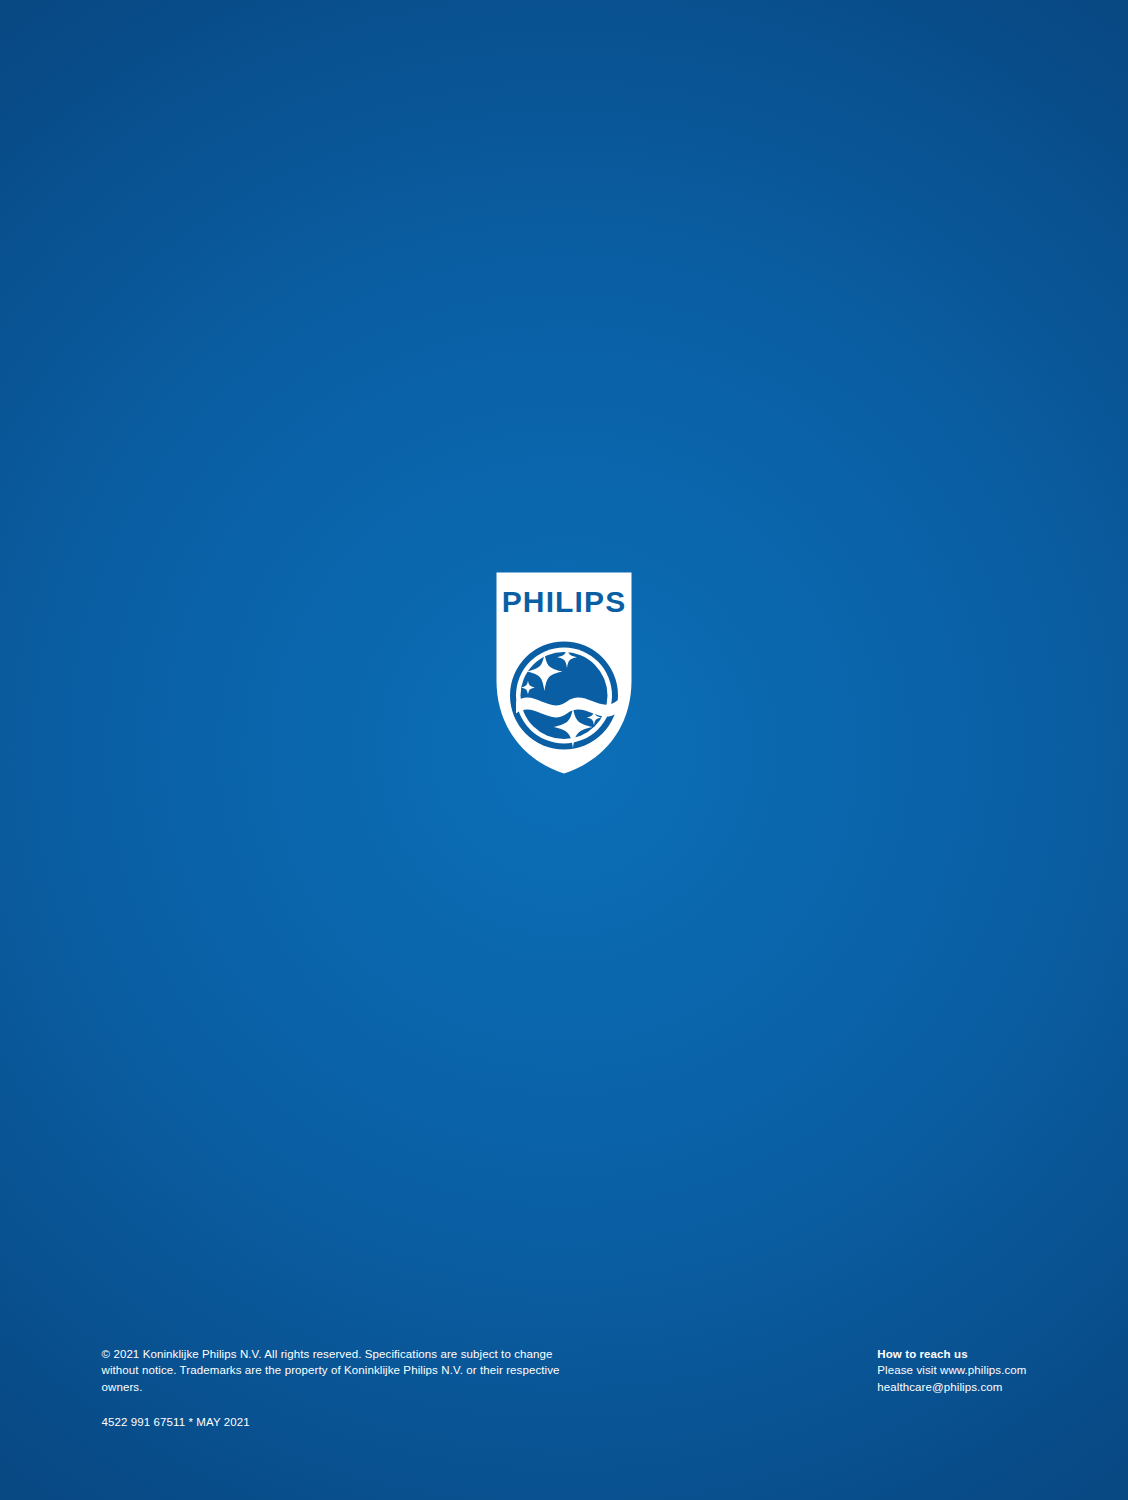Philips PHILIPS
© 2021 Koninklijke Philips N.V. All rights reserved. Specifications are subject to change without notice. Trademarks are the property of Koninklijke Philips N.V. or their respective owners.
4522 991 67511 * MAY 2021
How to reach us
Please visit www.philips.com
healthcare@philips.com